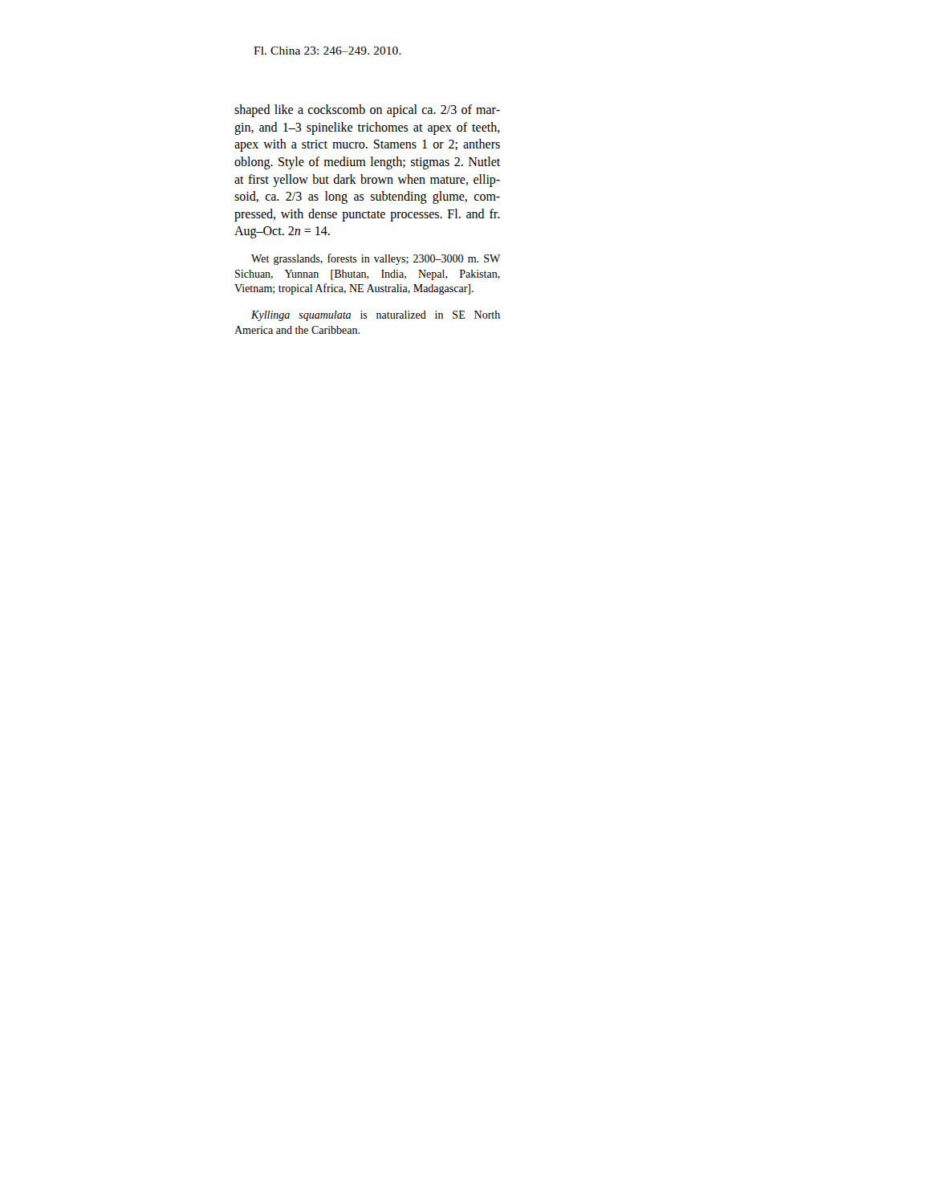Fl. China 23: 246–249. 2010.
shaped like a cockscomb on apical ca. 2/3 of margin, and 1–3 spinelike trichomes at apex of teeth, apex with a strict mucro. Stamens 1 or 2; anthers oblong. Style of medium length; stigmas 2. Nutlet at first yellow but dark brown when mature, ellipsoid, ca. 2/3 as long as subtending glume, compressed, with dense punctate processes. Fl. and fr. Aug–Oct. 2n = 14.
Wet grasslands, forests in valleys; 2300–3000 m. SW Sichuan, Yunnan [Bhutan, India, Nepal, Pakistan, Vietnam; tropical Africa, NE Australia, Madagascar].
Kyllinga squamulata is naturalized in SE North America and the Caribbean.